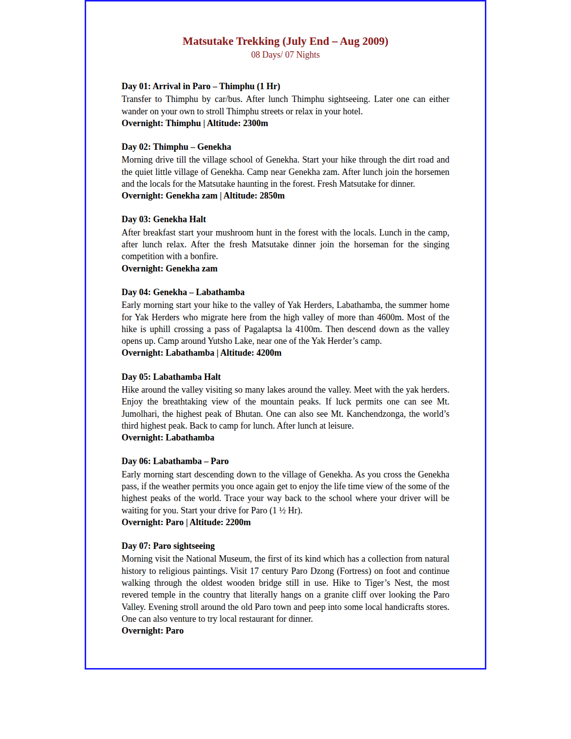Matsutake Trekking (July End – Aug 2009)
08 Days/ 07 Nights
Day 01: Arrival in Paro – Thimphu (1 Hr)
Transfer to Thimphu by car/bus. After lunch Thimphu sightseeing. Later one can either wander on your own to stroll Thimphu streets or relax in your hotel.
Overnight: Thimphu | Altitude: 2300m
Day 02: Thimphu – Genekha
Morning drive till the village school of Genekha. Start your hike through the dirt road and the quiet little village of Genekha. Camp near Genekha zam. After lunch join the horsemen and the locals for the Matsutake haunting in the forest. Fresh Matsutake for dinner.
Overnight: Genekha zam | Altitude: 2850m
Day 03: Genekha Halt
After breakfast start your mushroom hunt in the forest with the locals. Lunch in the camp, after lunch relax. After the fresh Matsutake dinner join the horseman for the singing competition with a bonfire.
Overnight: Genekha zam
Day 04: Genekha – Labathamba
Early morning start your hike to the valley of Yak Herders, Labathamba, the summer home for Yak Herders who migrate here from the high valley of more than 4600m. Most of the hike is uphill crossing a pass of Pagalaptsa la 4100m. Then descend down as the valley opens up. Camp around Yutsho Lake, near one of the Yak Herder’s camp.
Overnight: Labathamba | Altitude: 4200m
Day 05: Labathamba Halt
Hike around the valley visiting so many lakes around the valley. Meet with the yak herders. Enjoy the breathtaking view of the mountain peaks. If luck permits one can see Mt. Jumolhari, the highest peak of Bhutan. One can also see Mt. Kanchendzonga, the world’s third highest peak. Back to camp for lunch. After lunch at leisure.
Overnight: Labathamba
Day 06: Labathamba – Paro
Early morning start descending down to the village of Genekha. As you cross the Genekha pass, if the weather permits you once again get to enjoy the life time view of the some of the highest peaks of the world. Trace your way back to the school where your driver will be waiting for you. Start your drive for Paro (1 ½ Hr).
Overnight: Paro | Altitude: 2200m
Day 07: Paro sightseeing
Morning visit the National Museum, the first of its kind which has a collection from natural history to religious paintings. Visit 17 century Paro Dzong (Fortress) on foot and continue walking through the oldest wooden bridge still in use. Hike to Tiger’s Nest, the most revered temple in the country that literally hangs on a granite cliff over looking the Paro Valley. Evening stroll around the old Paro town and peep into some local handicrafts stores. One can also venture to try local restaurant for dinner.
Overnight: Paro